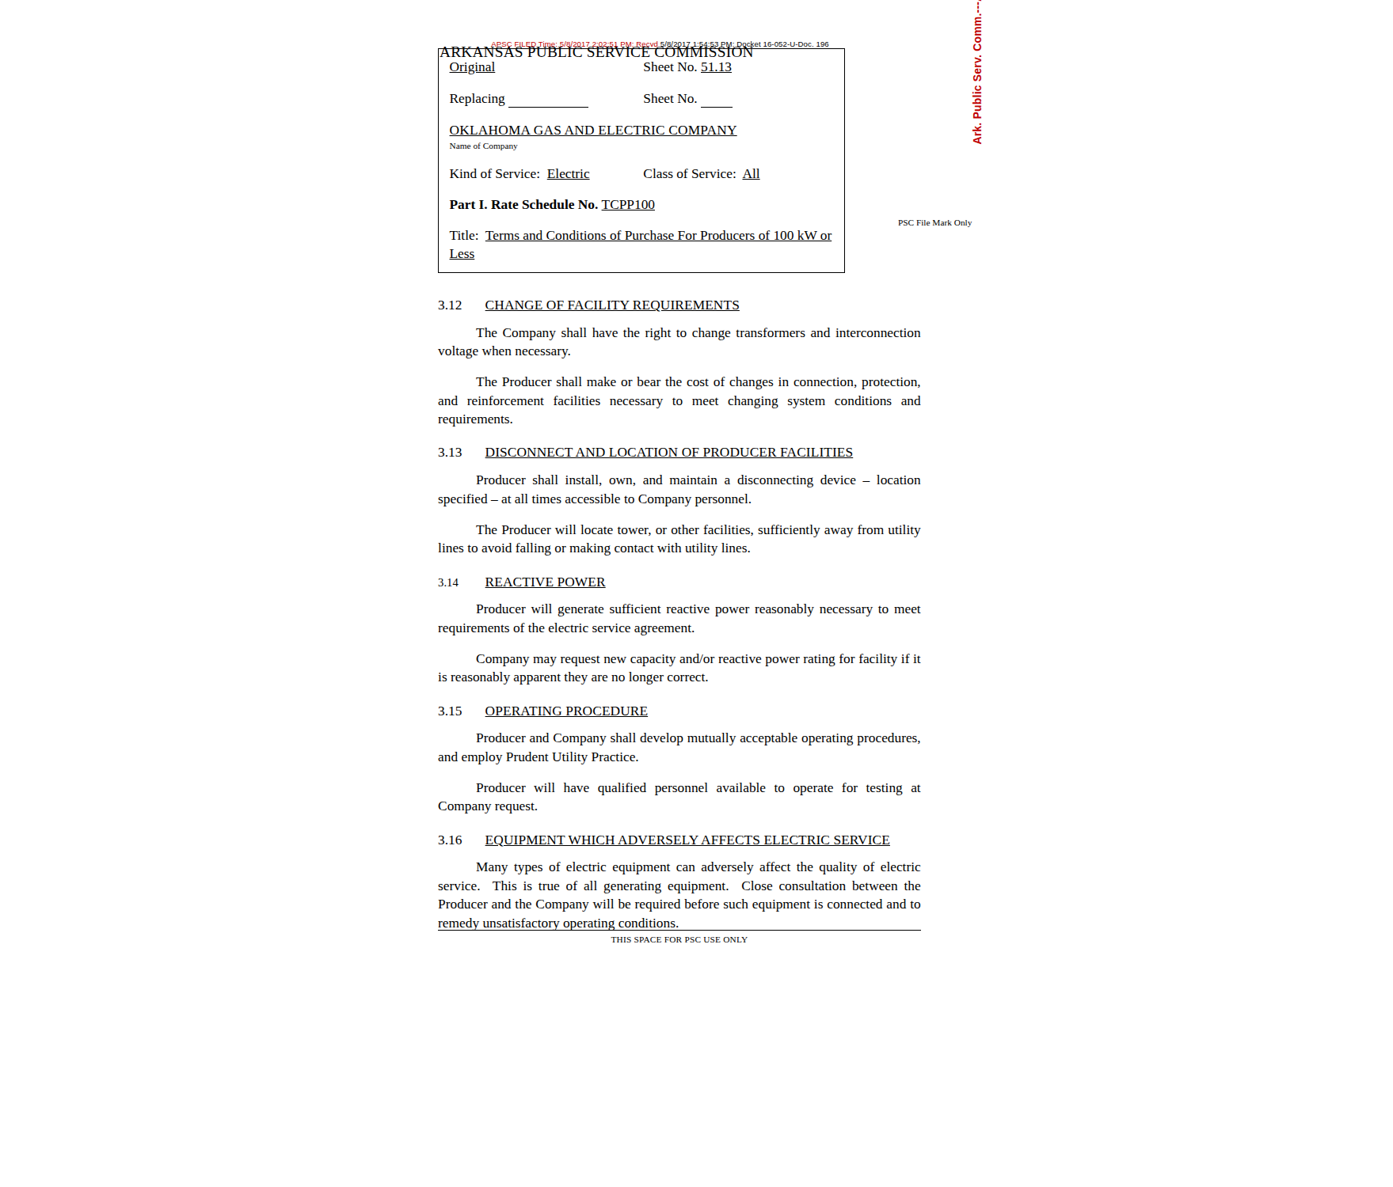APSC FILED Time: 5/8/2017 2:02:51 PM: Recvd 5/8/2017 1:54:53 PM: Docket 16-052-U-Doc. 196
ARKANSAS PUBLIC SERVICE COMMISSION
Original
Sheet No. 51.13
Replacing
Sheet No.
OKLAHOMA GAS AND ELECTRIC COMPANY
Name of Company
Kind of Service: Electric
Class of Service: All
Part I. Rate Schedule No. TCPP100
Title: Terms and Conditions of Purchase For Producers of 100 kW or Less
PSC File Mark Only
Ark. Public Serv. Comm.---APPROVED---05/18/2017 Docket: 16-052-U Order No.- 8
3.12
CHANGE OF FACILITY REQUIREMENTS
The Company shall have the right to change transformers and interconnection voltage when necessary.
The Producer shall make or bear the cost of changes in connection, protection, and reinforcement facilities necessary to meet changing system conditions and requirements.
3.13
DISCONNECT AND LOCATION OF PRODUCER FACILITIES
Producer shall install, own, and maintain a disconnecting device – location specified – at all times accessible to Company personnel.
The Producer will locate tower, or other facilities, sufficiently away from utility lines to avoid falling or making contact with utility lines.
3.14
REACTIVE POWER
Producer will generate sufficient reactive power reasonably necessary to meet requirements of the electric service agreement.
Company may request new capacity and/or reactive power rating for facility if it is reasonably apparent they are no longer correct.
3.15
OPERATING PROCEDURE
Producer and Company shall develop mutually acceptable operating procedures, and employ Prudent Utility Practice.
Producer will have qualified personnel available to operate for testing at Company request.
3.16
EQUIPMENT WHICH ADVERSELY AFFECTS ELECTRIC SERVICE
Many types of electric equipment can adversely affect the quality of electric service. This is true of all generating equipment. Close consultation between the Producer and the Company will be required before such equipment is connected and to remedy unsatisfactory operating conditions.
THIS SPACE FOR PSC USE ONLY